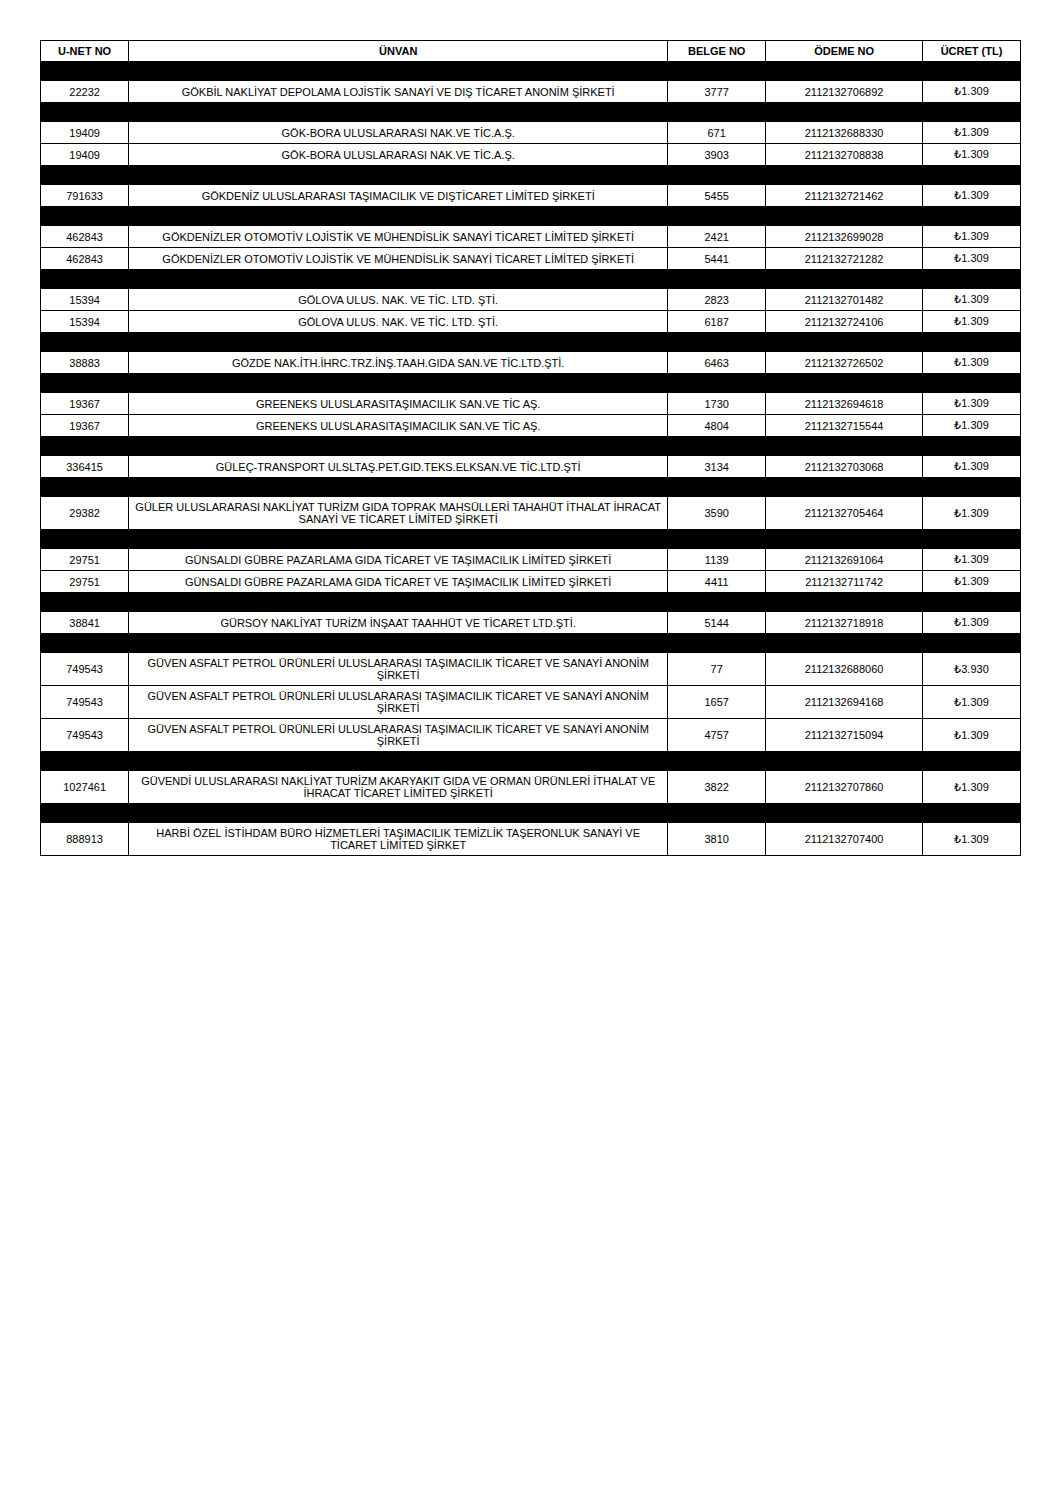| U-NET NO | ÜNVAN | BELGE NO | ÖDEME NO | ÜCRET (TL) |
| --- | --- | --- | --- | --- |
| 22232 | GÖKBİL NAKLİYAT DEPOLAMA LOJİSTİK SANAYİ VE DIŞ TİCARET ANONİM ŞİRKETİ | 3777 | 2112132706892 | ₺1.309 |
| 19409 | GÖK-BORA ULUSLARARASI NAK.VE TİC.A.Ş. | 671 | 2112132688330 | ₺1.309 |
| 19409 | GÖK-BORA ULUSLARARASI NAK.VE TİC.A.Ş. | 3903 | 2112132708838 | ₺1.309 |
| 791633 | GÖKDENİZ ULUSLARARASI TAŞIMACILIK VE DIŞTİCARET LİMİTED ŞİRKETİ | 5455 | 2112132721462 | ₺1.309 |
| 462843 | GÖKDENİZLER OTOMOTİV LOJİSTİK VE MÜHENDİSLİK SANAYİ TİCARET LİMİTED ŞİRKETİ | 2421 | 2112132699028 | ₺1.309 |
| 462843 | GÖKDENİZLER OTOMOTİV LOJİSTİK VE MÜHENDİSLİK SANAYİ TİCARET LİMİTED ŞİRKETİ | 5441 | 2112132721282 | ₺1.309 |
| 15394 | GÖLOVA ULUS. NAK. VE TİC. LTD. ŞTİ. | 2823 | 2112132701482 | ₺1.309 |
| 15394 | GÖLOVA ULUS. NAK. VE TİC. LTD. ŞTİ. | 6187 | 2112132724106 | ₺1.309 |
| 38883 | GÖZDE NAK.İTH.İHRC.TRZ.İNŞ.TAAH.GIDA SAN.VE TİC.LTD.ŞTİ. | 6463 | 2112132726502 | ₺1.309 |
| 19367 | GREENEKS ULUSLARASITAŞIMACILIK SAN.VE TİC AŞ. | 1730 | 2112132694618 | ₺1.309 |
| 19367 | GREENEKS ULUSLARASITAŞIMACILIK SAN.VE TİC AŞ. | 4804 | 2112132715544 | ₺1.309 |
| 336415 | GÜLEÇ-TRANSPORT ULSLTAŞ.PET.GID.TEKS.ELKSAN.VE TİC.LTD.ŞTİ | 3134 | 2112132703068 | ₺1.309 |
| 29382 | GÜLER ULUSLARARASI NAKLİYAT TURİZM GIDA TOPRAK MAHSÜLLERİ TAHAHÜT İTHALAT İHRACAT SANAYİ VE TİCARET LİMİTED ŞİRKETİ | 3590 | 2112132705464 | ₺1.309 |
| 29751 | GÜNSALDI GÜBRE PAZARLAMA GIDA TİCARET VE TAŞIMACILIK LİMİTED ŞİRKETİ | 1139 | 2112132691064 | ₺1.309 |
| 29751 | GÜNSALDI GÜBRE PAZARLAMA GIDA TİCARET VE TAŞIMACILIK LİMİTED ŞİRKETİ | 4411 | 2112132711742 | ₺1.309 |
| 38841 | GÜRSOY NAKLİYAT TURİZM İNŞAAT TAAHHÜT VE TİCARET LTD.ŞTİ. | 5144 | 2112132718918 | ₺1.309 |
| 749543 | GÜVEN ASFALT PETROL ÜRÜNLERİ ULUSLARARASI TAŞIMACILIK TİCARET VE SANAYİ ANONİM ŞİRKETİ | 77 | 2112132688060 | ₺3.930 |
| 749543 | GÜVEN ASFALT PETROL ÜRÜNLERİ ULUSLARARASI TAŞIMACILIK TİCARET VE SANAYİ ANONİM ŞİRKETİ | 1657 | 2112132694168 | ₺1.309 |
| 749543 | GÜVEN ASFALT PETROL ÜRÜNLERİ ULUSLARARASI TAŞIMACILIK TİCARET VE SANAYİ ANONİM ŞİRKETİ | 4757 | 2112132715094 | ₺1.309 |
| 1027461 | GÜVENDİ ULUSLARARASI NAKLİYAT TURİZM AKARYAKIT GIDA VE ORMAN ÜRÜNLERİ İTHALAT VE İHRACAT TİCARET LİMİTED ŞİRKETİ | 3822 | 2112132707860 | ₺1.309 |
| 888913 | HARBİ ÖZEL İSTİHDAM BÜRO HİZMETLERİ TAŞIMACILIK TEMİZLİK TAŞERONLUK SANAYİ VE TİCARET LİMİTED ŞİRKET | 3810 | 2112132707400 | ₺1.309 |